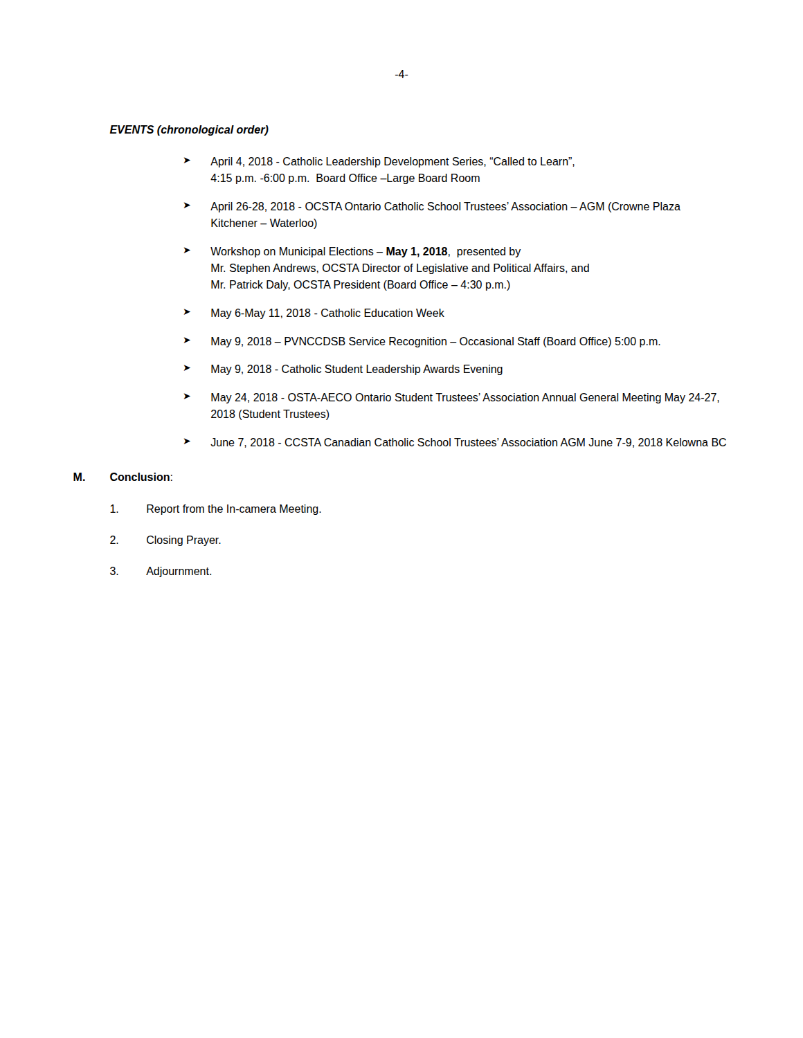-4-
EVENTS (chronological order)
April 4, 2018 - Catholic Leadership Development Series, “Called to Learn”,
4:15 p.m. -6:00 p.m. Board Office –Large Board Room
April 26-28, 2018 - OCSTA Ontario Catholic School Trustees’ Association – AGM (Crowne Plaza Kitchener – Waterloo)
Workshop on Municipal Elections – May 1, 2018, presented by
Mr. Stephen Andrews, OCSTA Director of Legislative and Political Affairs, and
Mr. Patrick Daly, OCSTA President (Board Office – 4:30 p.m.)
May 6-May 11, 2018 - Catholic Education Week
May 9, 2018 – PVNCCDSB Service Recognition – Occasional Staff (Board Office) 5:00 p.m.
May 9, 2018 - Catholic Student Leadership Awards Evening
May 24, 2018 - OSTA-AECO Ontario Student Trustees’ Association Annual General Meeting May 24-27, 2018 (Student Trustees)
June 7, 2018 - CCSTA Canadian Catholic School Trustees’ Association AGM June 7-9, 2018 Kelowna BC
M. Conclusion:
Report from the In-camera Meeting.
Closing Prayer.
Adjournment.